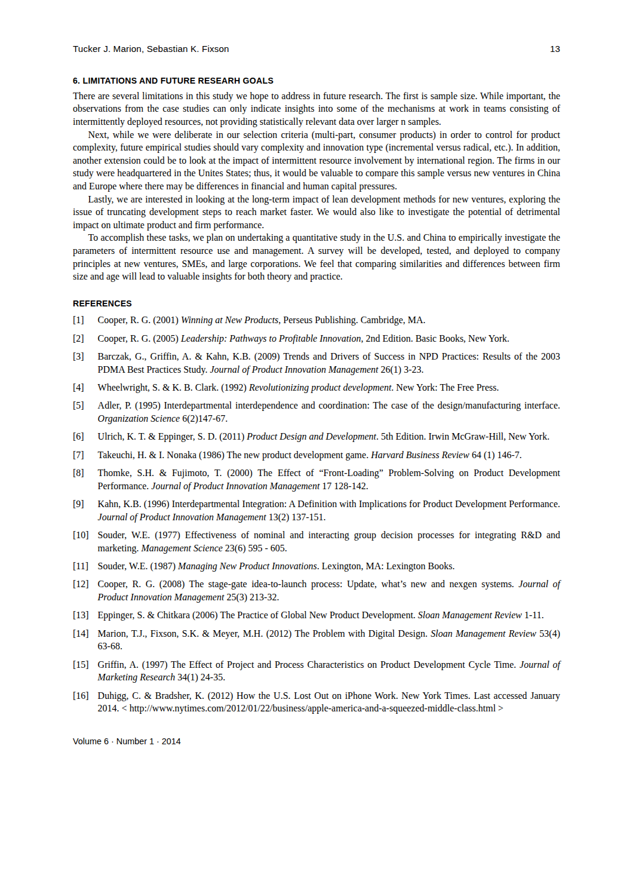Tucker J. Marion, Sebastian K. Fixson 13
6. LIMITATIONS AND FUTURE RESEARH GOALS
There are several limitations in this study we hope to address in future research. The first is sample size. While important, the observations from the case studies can only indicate insights into some of the mechanisms at work in teams consisting of intermittently deployed resources, not providing statistically relevant data over larger n samples.
Next, while we were deliberate in our selection criteria (multi-part, consumer products) in order to control for product complexity, future empirical studies should vary complexity and innovation type (incremental versus radical, etc.). In addition, another extension could be to look at the impact of intermittent resource involvement by international region. The firms in our study were headquartered in the Unites States; thus, it would be valuable to compare this sample versus new ventures in China and Europe where there may be differences in financial and human capital pressures.
Lastly, we are interested in looking at the long-term impact of lean development methods for new ventures, exploring the issue of truncating development steps to reach market faster. We would also like to investigate the potential of detrimental impact on ultimate product and firm performance.
To accomplish these tasks, we plan on undertaking a quantitative study in the U.S. and China to empirically investigate the parameters of intermittent resource use and management. A survey will be developed, tested, and deployed to company principles at new ventures, SMEs, and large corporations. We feel that comparing similarities and differences between firm size and age will lead to valuable insights for both theory and practice.
REFERENCES
Cooper, R. G. (2001) Winning at New Products, Perseus Publishing. Cambridge, MA.
Cooper, R. G. (2005) Leadership: Pathways to Profitable Innovation, 2nd Edition. Basic Books, New York.
Barczak, G., Griffin, A. & Kahn, K.B. (2009) Trends and Drivers of Success in NPD Practices: Results of the 2003 PDMA Best Practices Study. Journal of Product Innovation Management 26(1) 3-23.
Wheelwright, S. & K. B. Clark. (1992) Revolutionizing product development. New York: The Free Press.
Adler, P. (1995) Interdepartmental interdependence and coordination: The case of the design/manufacturing interface. Organization Science 6(2)147-67.
Ulrich, K. T. & Eppinger, S. D. (2011) Product Design and Development. 5th Edition. Irwin McGraw-Hill, New York.
Takeuchi, H. & I. Nonaka (1986) The new product development game. Harvard Business Review 64 (1) 146-7.
Thomke, S.H. & Fujimoto, T. (2000) The Effect of “Front-Loading” Problem-Solving on Product Development Performance. Journal of Product Innovation Management 17 128-142.
Kahn, K.B. (1996) Interdepartmental Integration: A Definition with Implications for Product Development Performance. Journal of Product Innovation Management 13(2) 137-151.
Souder, W.E. (1977) Effectiveness of nominal and interacting group decision processes for integrating R&D and marketing. Management Science 23(6) 595 - 605.
Souder, W.E. (1987) Managing New Product Innovations. Lexington, MA: Lexington Books.
Cooper, R. G. (2008) The stage-gate idea-to-launch process: Update, what’s new and nexgen systems. Journal of Product Innovation Management 25(3) 213-32.
Eppinger, S. & Chitkara (2006) The Practice of Global New Product Development. Sloan Management Review 1-11.
Marion, T.J., Fixson, S.K. & Meyer, M.H. (2012) The Problem with Digital Design. Sloan Management Review 53(4) 63-68.
Griffin, A. (1997) The Effect of Project and Process Characteristics on Product Development Cycle Time. Journal of Marketing Research 34(1) 24-35.
Duhigg, C. & Bradsher, K. (2012) How the U.S. Lost Out on iPhone Work. New York Times. Last accessed January 2014. < http://www.nytimes.com/2012/01/22/business/apple-america-and-a-squeezed-middle-class.html >
Volume 6 · Number 1 · 2014